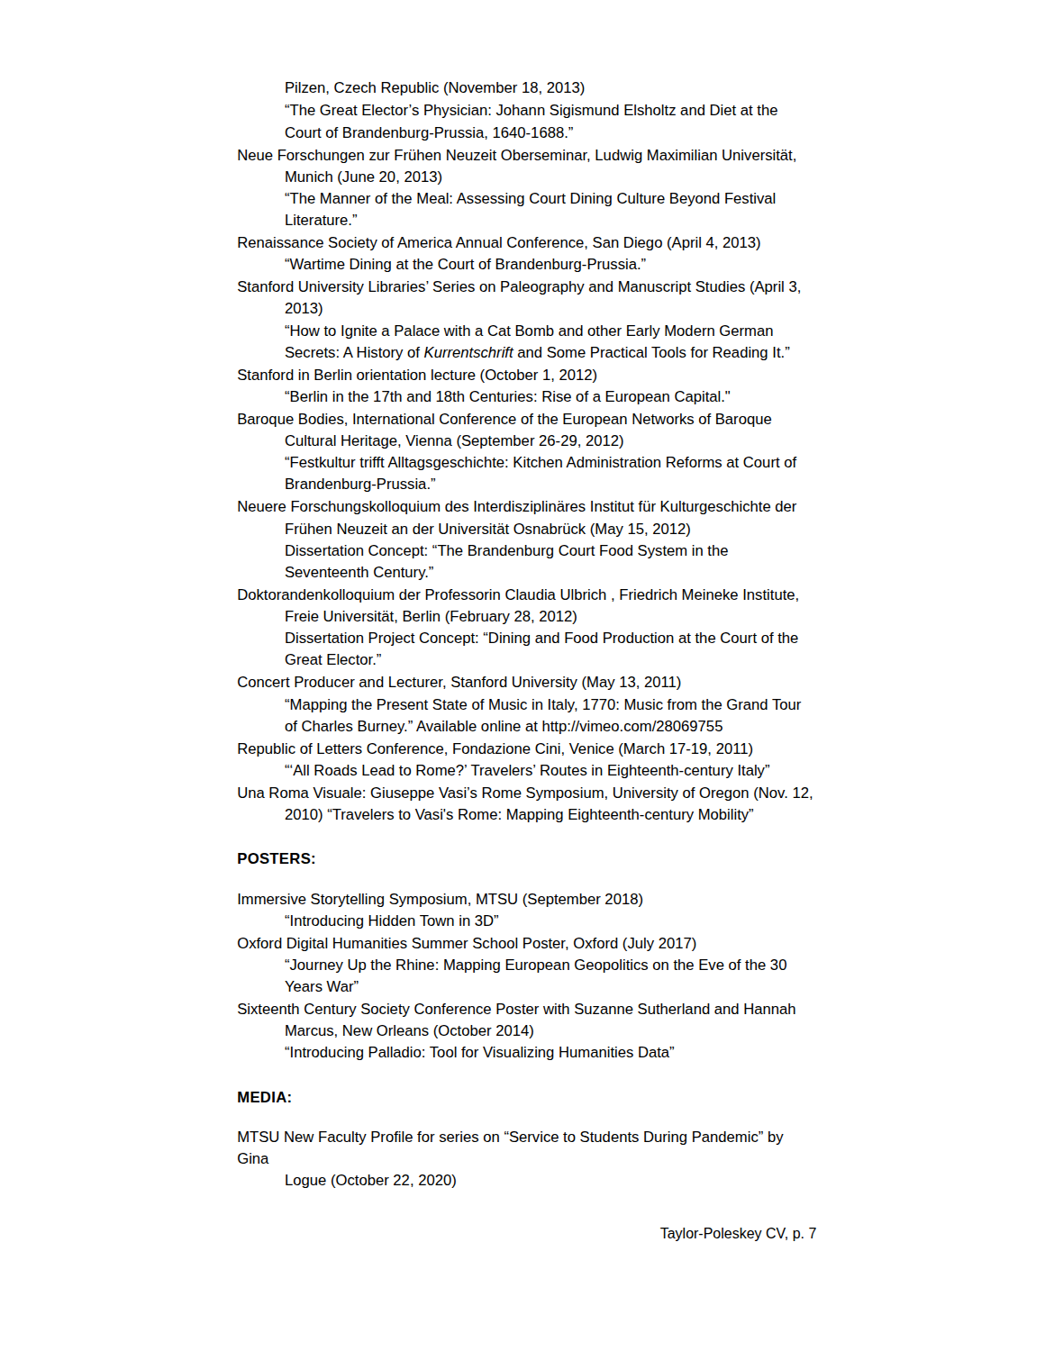Pilzen, Czech Republic (November 18, 2013)
“The Great Elector’s Physician: Johann Sigismund Elsholtz and Diet at the Court of Brandenburg-Prussia, 1640-1688.”
Neue Forschungen zur Frühen Neuzeit Oberseminar, Ludwig Maximilian Universität, Munich (June 20, 2013) “The Manner of the Meal: Assessing Court Dining Culture Beyond Festival Literature.”
Renaissance Society of America Annual Conference, San Diego (April 4, 2013) “Wartime Dining at the Court of Brandenburg-Prussia.”
Stanford University Libraries’ Series on Paleography and Manuscript Studies (April 3, 2013) “How to Ignite a Palace with a Cat Bomb and other Early Modern German Secrets: A History of Kurrentschrift and Some Practical Tools for Reading It.”
Stanford in Berlin orientation lecture (October 1, 2012) “Berlin in the 17th and 18th Centuries: Rise of a European Capital."
Baroque Bodies, International Conference of the European Networks of Baroque Cultural Heritage, Vienna (September 26-29, 2012) “Festkultur trifft Alltagsgeschichte: Kitchen Administration Reforms at Court of Brandenburg-Prussia.”
Neuere Forschungskolloquium des Interdisziplinäres Institut für Kulturgeschichte der Frühen Neuzeit an der Universität Osnabrück (May 15, 2012) Dissertation Concept: “The Brandenburg Court Food System in the Seventeenth Century.”
Doktorandenkolloquium der Professorin Claudia Ulbrich , Friedrich Meineke Institute, Freie Universität, Berlin (February 28, 2012) Dissertation Project Concept: “Dining and Food Production at the Court of the Great Elector.”
Concert Producer and Lecturer, Stanford University (May 13, 2011) “Mapping the Present State of Music in Italy, 1770: Music from the Grand Tour of Charles Burney.” Available online at http://vimeo.com/28069755
Republic of Letters Conference, Fondazione Cini, Venice (March 17-19, 2011) “‘All Roads Lead to Rome?’ Travelers’ Routes in Eighteenth-century Italy”
Una Roma Visuale: Giuseppe Vasi’s Rome Symposium, University of Oregon (Nov. 12, 2010) “Travelers to Vasi's Rome: Mapping Eighteenth-century Mobility”
POSTERS:
Immersive Storytelling Symposium, MTSU (September 2018) “Introducing Hidden Town in 3D”
Oxford Digital Humanities Summer School Poster, Oxford (July 2017) “Journey Up the Rhine: Mapping European Geopolitics on the Eve of the 30 Years War”
Sixteenth Century Society Conference Poster with Suzanne Sutherland and Hannah Marcus, New Orleans (October 2014) “Introducing Palladio: Tool for Visualizing Humanities Data”
MEDIA:
MTSU New Faculty Profile for series on “Service to Students During Pandemic” by Gina Logue (October 22, 2020)
Taylor-Poleskey CV, p. 7